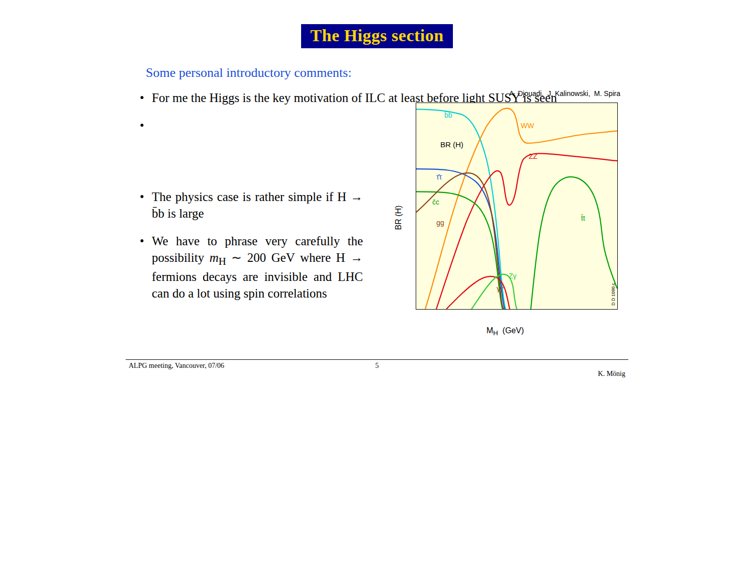The Higgs section
Some personal introductory comments:
For me the Higgs is the key motivation of ILC at least before light SUSY is seen
.
The physics case is rather simple if H → b̄b is large
We have to phrase very carefully the possibility mH ∼ 200 GeV where H → fermions decays are invisible and LHC can do a lot using spin correlations
A. Djouadi, J. Kalinowski, M. Spira
BR (H)
MH (GeV)
1
10-1
10-2
10-3
102
103
BR (H)
b̄b
WW
ZZ
τ̄τ
c̄c
gg
t̄t
γγ
Zγ
D D 1090.c
ALPG meeting, Vancouver, 07/06
5
K. Mönig